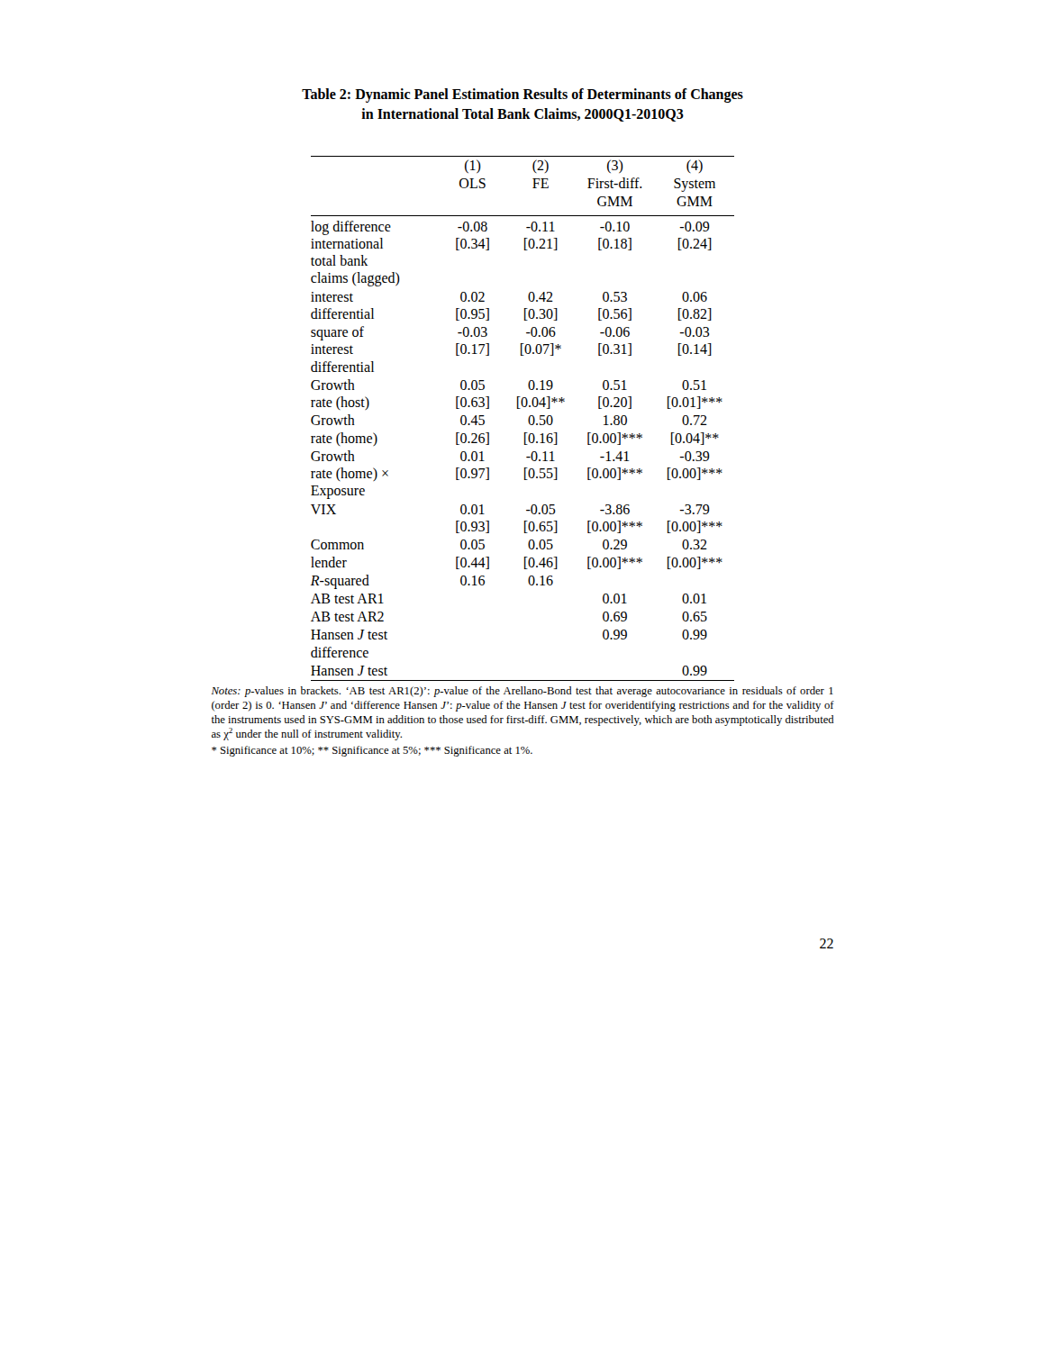Table 2: Dynamic Panel Estimation Results of Determinants of Changes
in International Total Bank Claims, 2000Q1-2010Q3
| | (1) OLS | (2) FE | (3) First-diff. GMM | (4) System GMM |
| --- | --- | --- | --- | --- |
| log difference international total bank claims (lagged) | -0.08 [0.34] | -0.11 [0.21] | -0.10 [0.18] | -0.09 [0.24] |
| interest differential | 0.02 [0.95] | 0.42 [0.30] | 0.53 [0.56] | 0.06 [0.82] |
| square of interest differential | -0.03 [0.17] | -0.06 [0.07]* | -0.06 [0.31] | -0.03 [0.14] |
| Growth rate (host) | 0.05 [0.63] | 0.19 [0.04]** | 0.51 [0.20] | 0.51 [0.01]*** |
| Growth rate (home) | 0.45 [0.26] | 0.50 [0.16] | 1.80 [0.00]*** | 0.72 [0.04]** |
| Growth rate (home) × Exposure | 0.01 [0.97] | -0.11 [0.55] | -1.41 [0.00]*** | -0.39 [0.00]*** |
| VIX | 0.01 [0.93] | -0.05 [0.65] | -3.86 [0.00]*** | -3.79 [0.00]*** |
| Common lender | 0.05 [0.44] | 0.05 [0.46] | 0.29 [0.00]*** | 0.32 [0.00]*** |
| R -squared | 0.16 | 0.16 | | |
| AB test AR1 | | | 0.01 | 0.01 |
| AB test AR2 | | | 0.69 | 0.65 |
| Hansen J test | | | 0.99 | 0.99 |
| difference Hansen J test | | | | 0.99 |
Notes: p-values in brackets. ‘AB test AR1(2)’: p-value of the Arellano-Bond test that average autocovariance in residuals of order 1 (order 2) is 0. ‘Hansen J’ and ‘difference Hansen J’: p-value of the Hansen J test for overidentifying restrictions and for the validity of the instruments used in SYS-GMM in addition to those used for first-diff. GMM, respectively, which are both asymptotically distributed as χ2 under the null of instrument validity.
* Significance at 10%; ** Significance at 5%; *** Significance at 1%.
22